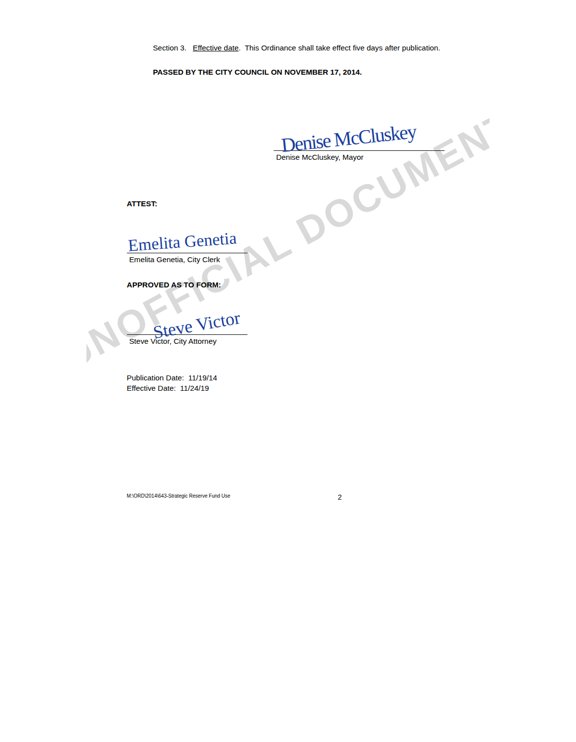UNOFFICIAL DOCUMENT
Section 3. Effective date. This Ordinance shall take effect five days after publication.
PASSED BY THE CITY COUNCIL ON NOVEMBER 17, 2014.
Denise McCluskey
Denise McCluskey, Mayor
ATTEST:
Emelita Genetia
Emelita Genetia, City Clerk
APPROVED AS TO FORM:
Steve Victor
Steve Victor, City Attorney
Publication Date: 11/19/14
Effective Date: 11/24/19
M:\ORD\2014\643-Strategic Reserve Fund Use
2